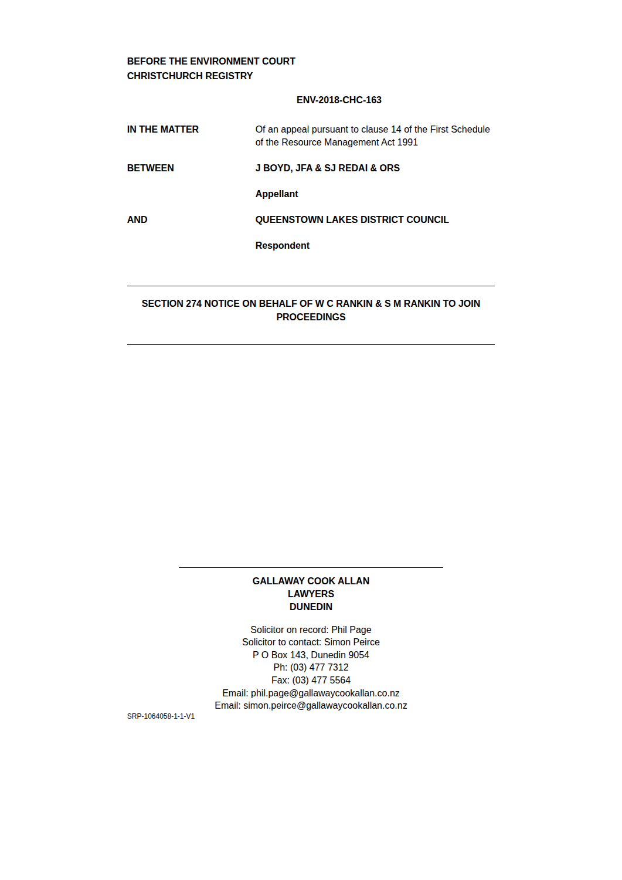BEFORE THE ENVIRONMENT COURT
CHRISTCHURCH REGISTRY
ENV-2018-CHC-163
| IN THE MATTER | Of an appeal pursuant to clause 14 of the First Schedule of the Resource Management Act 1991 |
| BETWEEN | J BOYD, JFA & SJ REDAI & ORS |
| | Appellant |
| AND | QUEENSTOWN LAKES DISTRICT COUNCIL |
| | Respondent |
SECTION 274 NOTICE ON BEHALF OF W C RANKIN & S M RANKIN TO JOIN PROCEEDINGS
GALLAWAY COOK ALLAN
LAWYERS
DUNEDIN
Solicitor on record: Phil Page
Solicitor to contact: Simon Peirce
P O Box 143, Dunedin 9054
Ph: (03) 477 7312
Fax: (03) 477 5564
Email: phil.page@gallawaycookallan.co.nz
Email: simon.peirce@gallawaycookallan.co.nz
SRP-1064058-1-1-V1